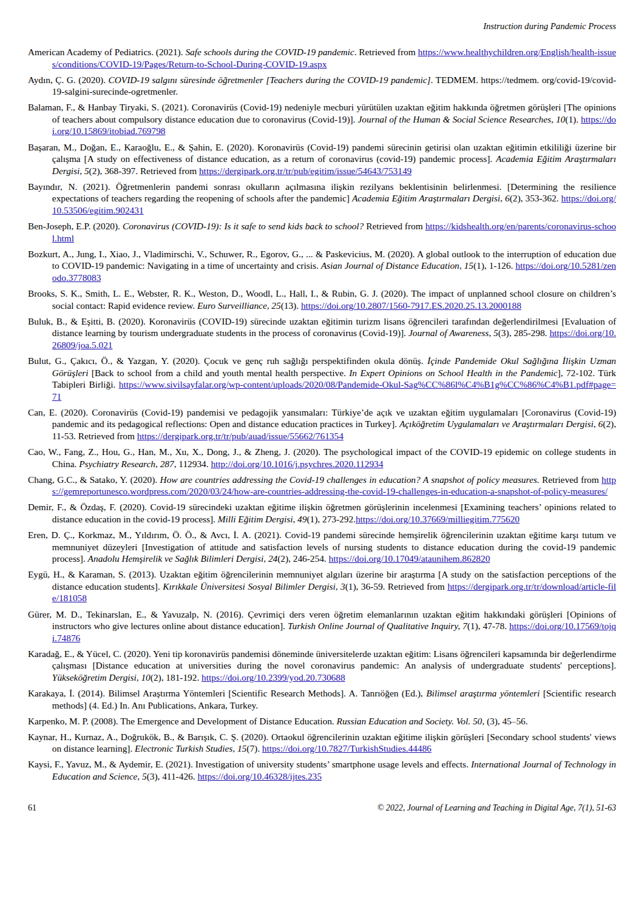Instruction during Pandemic Process
American Academy of Pediatrics. (2021). Safe schools during the COVID-19 pandemic. Retrieved from https://www.healthychildren.org/English/health-issues/conditions/COVID-19/Pages/Return-to-School-During-COVID-19.aspx
Aydın, Ç. G. (2020). COVID-19 salgını süresinde öğretmenler [Teachers during the COVID-19 pandemic]. TEDMEM. https://tedmem. org/covid-19/covid-19-salgini-surecinde-ogretmenler.
Balaman, F., & Hanbay Tiryaki, S. (2021). Coronavirüs (Covid-19) nedeniyle mecburi yürütülen uzaktan eğitim hakkında öğretmen görüşleri [The opinions of teachers about compulsory distance education due to coronavirus (Covid-19)]. Journal of the Human & Social Science Researches, 10(1). https://doi.org/10.15869/itobiad.769798
Başaran, M., Doğan, E., Karaoğlu, E., & Şahin, E. (2020). Koronavirüs (Covid-19) pandemi sürecinin getirisi olan uzaktan eğitimin etkililiği üzerine bir çalışma [A study on effectiveness of distance education, as a return of coronavirus (covid-19) pandemic process]. Academia Eğitim Araştırmaları Dergisi, 5(2), 368-397. Retrieved from https://dergipark.org.tr/tr/pub/egitim/issue/54643/753149
Bayındır, N. (2021). Öğretmenlerin pandemi sonrası okulların açılmasına ilişkin rezilyans beklentisinin belirlenmesi. [Determining the resilience expectations of teachers regarding the reopening of schools after the pandemic] Academia Eğitim Araştırmaları Dergisi, 6(2), 353-362. https://doi.org/10.53506/egitim.902431
Ben-Joseph, E.P. (2020). Coronavirus (COVID-19): Is it safe to send kids back to school? Retrieved from https://kidshealth.org/en/parents/coronavirus-school.html
Bozkurt, A., Jung, I., Xiao, J., Vladimirschi, V., Schuwer, R., Egorov, G., ... & Paskevicius, M. (2020). A global outlook to the interruption of education due to COVID-19 pandemic: Navigating in a time of uncertainty and crisis. Asian Journal of Distance Education, 15(1), 1-126. https://doi.org/10.5281/zenodo.3778083
Brooks, S. K., Smith, L. E., Webster, R. K., Weston, D., Woodl, L., Hall, I., & Rubin, G. J. (2020). The impact of unplanned school closure on children’s social contact: Rapid evidence review. Euro Surveilliance, 25(13). https://doi.org/10.2807/1560-7917.ES.2020.25.13.2000188
Buluk, B., & Eşitti, B. (2020). Koronavirüs (COVID-19) sürecinde uzaktan eğitimin turizm lisans öğrencileri tarafından değerlendirilmesi [Evaluation of distance learning by tourism undergraduate students in the process of coronavirus (Covid-19)]. Journal of Awareness, 5(3), 285-298. https://doi.org/10.26809/joa.5.021
Bulut, G., Çakıcı, Ö., & Yazgan, Y. (2020). Çocuk ve genç ruh sağlığı perspektifinden okula dönüş. İçinde Pandemide Okul Sağlığına İlişkin Uzman Görüşleri [Back to school from a child and youth mental health perspective. In Expert Opinions on School Health in the Pandemic], 72-102. Türk Tabipleri Birliği. https://www.sivilsayfalar.org/wp-content/uploads/2020/08/Pandemide-Okul-Sag%CC%86l%C4%B1g%CC%86%C4%B1.pdf#page=71
Can, E. (2020). Coronavirüs (Covid-19) pandemisi ve pedagojik yansımaları: Türkiye’de açık ve uzaktan eğitim uygulamaları [Coronavirus (Covid-19) pandemic and its pedagogical reflections: Open and distance education practices in Turkey]. Açıköğretim Uygulamaları ve Araştırmaları Dergisi, 6(2), 11-53. Retrieved from https://dergipark.org.tr/tr/pub/auad/issue/55662/761354
Cao, W., Fang, Z., Hou, G., Han, M., Xu, X., Dong, J., & Zheng, J. (2020). The psychological impact of the COVID-19 epidemic on college students in China. Psychiatry Research, 287, 112934. http://doi.org/10.1016/j.psychres.2020.112934
Chang, G.C., & Satako, Y. (2020). How are countries addressing the Covid-19 challenges in education? A snapshot of policy measures. Retrieved from https://gemreportunesco.wordpress.com/2020/03/24/how-are-countries-addressing-the-covid-19-challenges-in-education-a-snapshot-of-policy-measures/
Demir, F., & Özdaş, F. (2020). Covid-19 sürecindeki uzaktan eğitime ilişkin öğretmen görüşlerinin incelenmesi [Examining teachers’ opinions related to distance education in the covid-19 process]. Milli Eğitim Dergisi, 49(1), 273-292.https://doi.org/10.37669/milliegitim.775620
Eren, D. Ç., Korkmaz, M., Yıldırım, Ö. Ö., & Avcı, İ. A. (2021). Covid-19 pandemi sürecinde hemşirelik öğrencilerinin uzaktan eğitime karşı tutum ve memnuniyet düzeyleri [Investigation of attitude and satisfaction levels of nursing students to distance education during the covid-19 pandemic process]. Anadolu Hemşirelik ve Sağlık Bilimleri Dergisi, 24(2), 246-254. https://doi.org/10.17049/ataunihem.862820
Eygü, H., & Karaman, S. (2013). Uzaktan eğitim öğrencilerinin memnuniyet algıları üzerine bir araştırma [A study on the satisfaction perceptions of the distance education students]. Kırıkkale Üniversitesi Sosyal Bilimler Dergisi, 3(1), 36-59. Retrieved from https://dergipark.org.tr/tr/download/article-file/181058
Gürer, M. D., Tekinarslan, E., & Yavuzalp, N. (2016). Çevrimiçi ders veren öğretim elemanlarının uzaktan eğitim hakkındaki görüşleri [Opinions of instructors who give lectures online about distance education]. Turkish Online Journal of Qualitative Inquiry, 7(1), 47-78. https://doi.org/10.17569/tojqi.74876
Karadağ, E., & Yücel, C. (2020). Yeni tip koronavirüs pandemisi döneminde üniversitelerde uzaktan eğitim: Lisans öğrencileri kapsamında bir değerlendirme çalışması [Distance education at universities during the novel coronavirus pandemic: An analysis of undergraduate students' perceptions]. Yükseköğretim Dergisi, 10(2), 181-192. https://doi.org/10.2399/yod.20.730688
Karakaya, İ. (2014). Bilimsel Araştırma Yöntemleri [Scientific Research Methods]. A. Tanrıöğen (Ed.), Bilimsel araştırma yöntemleri [Scientific research methods] (4. Ed.) In. Anı Publications, Ankara, Turkey.
Karpenko, M. P. (2008). The Emergence and Development of Distance Education. Russian Education and Society. Vol. 50, (3), 45–56.
Kaynar, H., Kurnaz, A., Doğrukök, B., & Barışık, C. Ş. (2020). Ortaokul öğrencilerinin uzaktan eğitime ilişkin görüşleri [Secondary school students' views on distance learning]. Electronic Turkish Studies, 15(7). https://doi.org/10.7827/TurkishStudies.44486
Kaysi, F., Yavuz, M., & Aydemir, E. (2021). Investigation of university students’ smartphone usage levels and effects. International Journal of Technology in Education and Science, 5(3), 411-426. https://doi.org/10.46328/ijtes.235
61 © 2022, Journal of Learning and Teaching in Digital Age, 7(1), 51-63